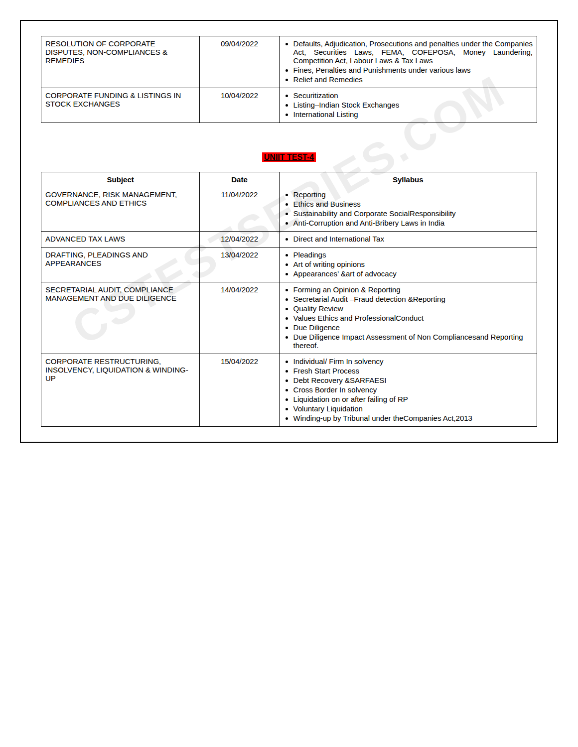CSTESTSERIES.COM
| RESOLUTION OF CORPORATE DISPUTES, NON-COMPLIANCES & REMEDIES | 09/04/2022 | Defaults, Adjudication, Prosecutions and penalties under the Companies Act, Securities Laws, FEMA, COFEPOSA, Money Laundering, Competition Act, Labour Laws & Tax Laws Fines, Penalties and Punishments under various laws Relief and Remedies |
| CORPORATE FUNDING & LISTINGS IN STOCK EXCHANGES | 10/04/2022 | Securitization Listing–Indian Stock Exchanges International Listing |
UNIIT TEST-4
| Subject | Date | Syllabus |
| --- | --- | --- |
| GOVERNANCE, RISK MANAGEMENT, COMPLIANCES AND ETHICS | 11/04/2022 | Reporting Ethics and Business Sustainability and Corporate SocialResponsibility Anti-Corruption and Anti-Bribery Laws in India |
| ADVANCED TAX LAWS | 12/04/2022 | Direct and International Tax |
| DRAFTING, PLEADINGS AND APPEARANCES | 13/04/2022 | Pleadings Art of writing opinions Appearances’ &art of advocacy |
| SECRETARIAL AUDIT, COMPLIANCE MANAGEMENT AND DUE DILIGENCE | 14/04/2022 | Forming an Opinion & Reporting Secretarial Audit –Fraud detection &Reporting Quality Review Values Ethics and ProfessionalConduct Due Diligence Due Diligence Impact Assessment of Non Compliancesand Reporting thereof. |
| CORPORATE RESTRUCTURING, INSOLVENCY, LIQUIDATION & WINDING-UP | 15/04/2022 | Individual/ Firm In solvency Fresh Start Process Debt Recovery &SARFAESI Cross Border In solvency Liquidation on or after failing of RP Voluntary Liquidation Winding-up by Tribunal under theCompanies Act,2013 |